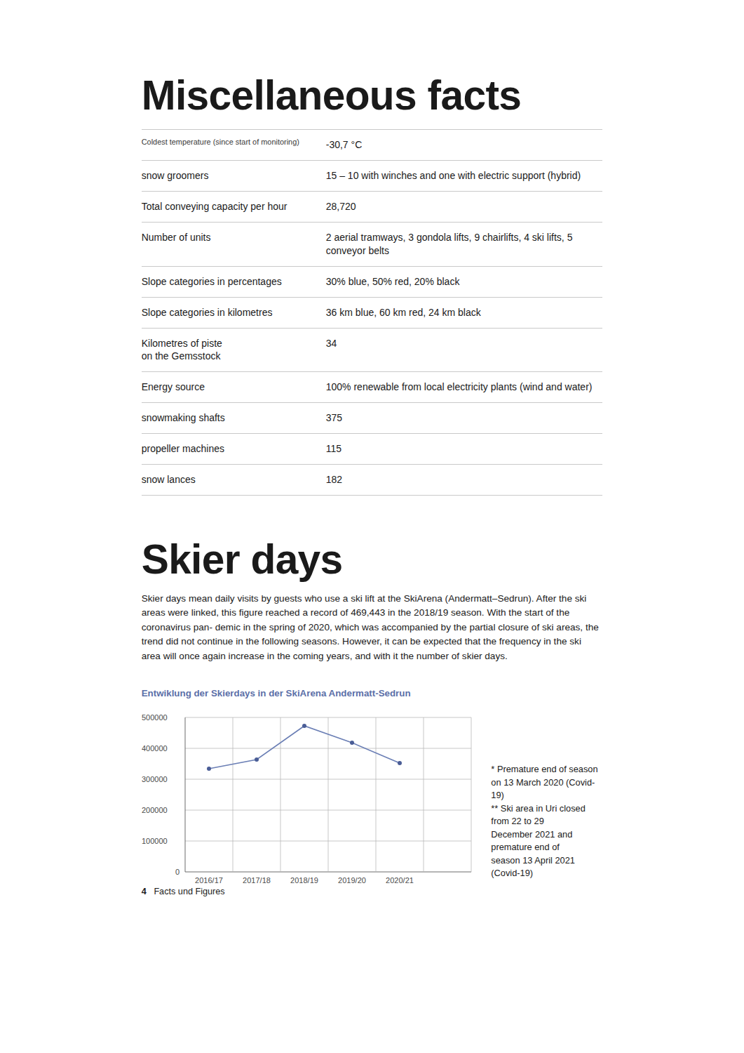Miscellaneous facts
| Coldest temperature (since start of monitoring) | -30,7 °C |
| snow groomers | 15 – 10 with winches and one with electric support (hybrid) |
| Total conveying capacity per hour | 28,720 |
| Number of units | 2 aerial tramways, 3 gondola lifts, 9 chairlifts, 4 ski lifts, 5 conveyor belts |
| Slope categories in percentages | 30% blue, 50% red, 20% black |
| Slope categories in kilometres | 36 km blue, 60 km red, 24 km black |
| Kilometres of piste on the Gemsstock | 34 |
| Energy source | 100% renewable from local electricity plants (wind and water) |
| snowmaking shafts | 375 |
| propeller machines | 115 |
| snow lances | 182 |
Skier days
Skier days mean daily visits by guests who use a ski lift at the SkiArena (Andermatt–Sedrun). After the ski areas were linked, this figure reached a record of 469,443 in the 2018/19 season. With the start of the coronavirus pan- demic in the spring of 2020, which was accompanied by the partial closure of ski areas, the trend did not continue in the following seasons. However, it can be expected that the frequency in the ski area will once again increase in the coming years, and with it the number of skier days.
Entwiklung der Skierdays in der SkiArena Andermatt-Sedrun
500000 400000 300000 200000 100000 0 2016/17 2017/18 2018/19 2019/20 2020/21
* Premature end of season
on 13 March 2020 (Covid-19)
** Ski area in Uri closed from 22 to 29
December 2021 and premature end of
season 13 April 2021 (Covid-19)
4 Facts und Figures